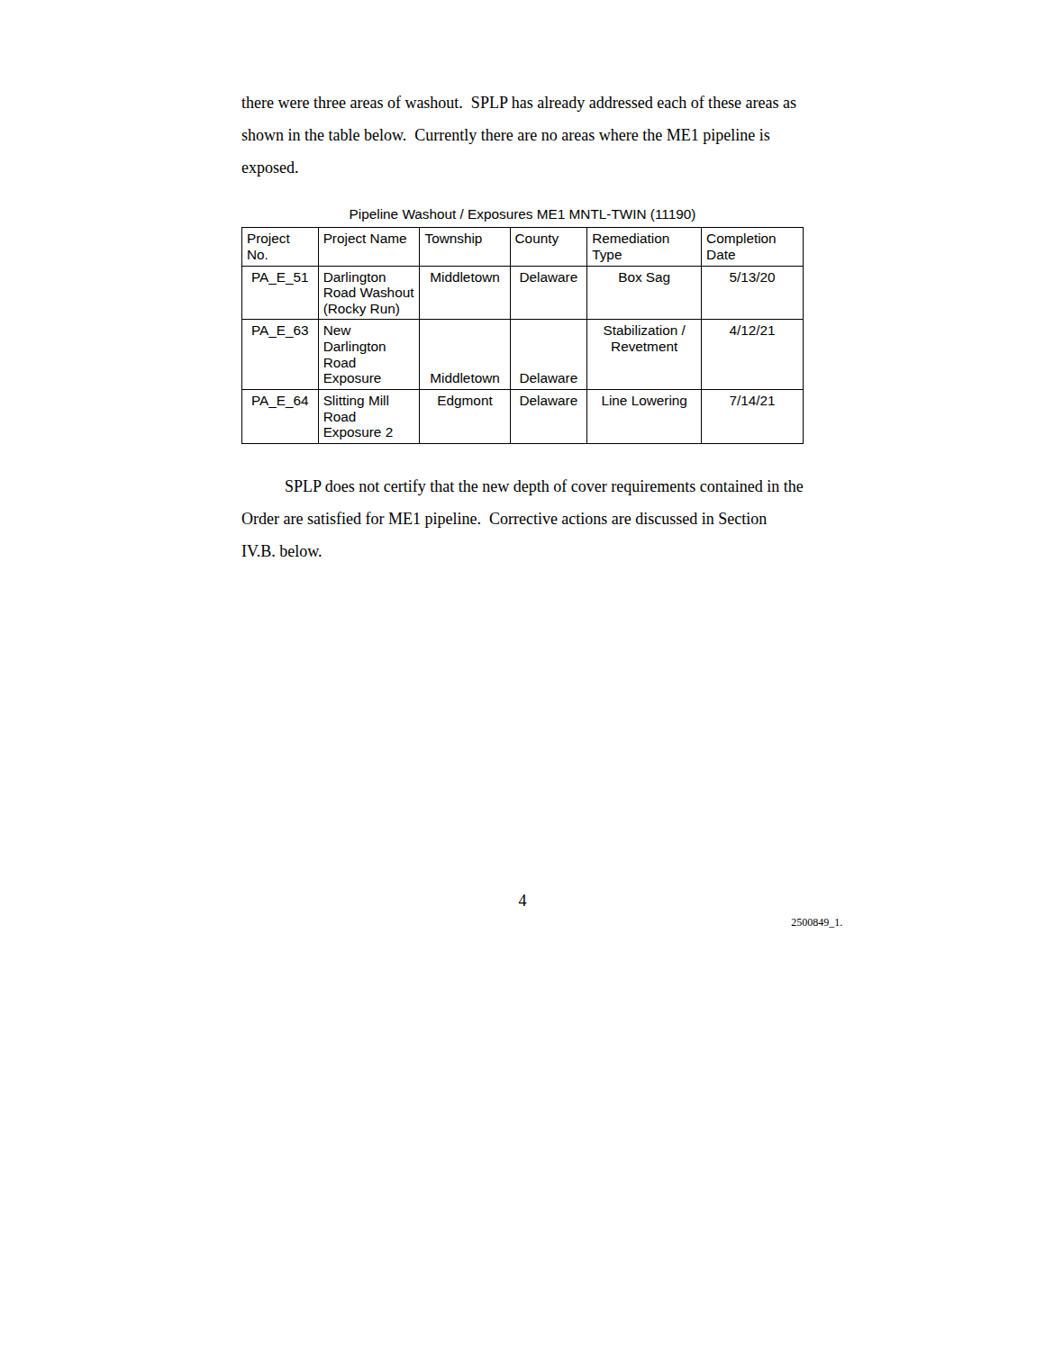there were three areas of washout. SPLP has already addressed each of these areas as shown in the table below. Currently there are no areas where the ME1 pipeline is exposed.
Pipeline Washout / Exposures ME1 MNTL-TWIN (11190)
| Project No. | Project Name | Township | County | Remediation Type | Completion Date |
| --- | --- | --- | --- | --- | --- |
| PA_E_51 | Darlington Road Washout (Rocky Run) | Middletown | Delaware | Box Sag | 5/13/20 |
| PA_E_63 | New Darlington Road Exposure | Middletown | Delaware | Stabilization / Revetment | 4/12/21 |
| PA_E_64 | Slitting Mill Road Exposure 2 | Edgmont | Delaware | Line Lowering | 7/14/21 |
SPLP does not certify that the new depth of cover requirements contained in the Order are satisfied for ME1 pipeline. Corrective actions are discussed in Section IV.B. below.
4
2500849_1.